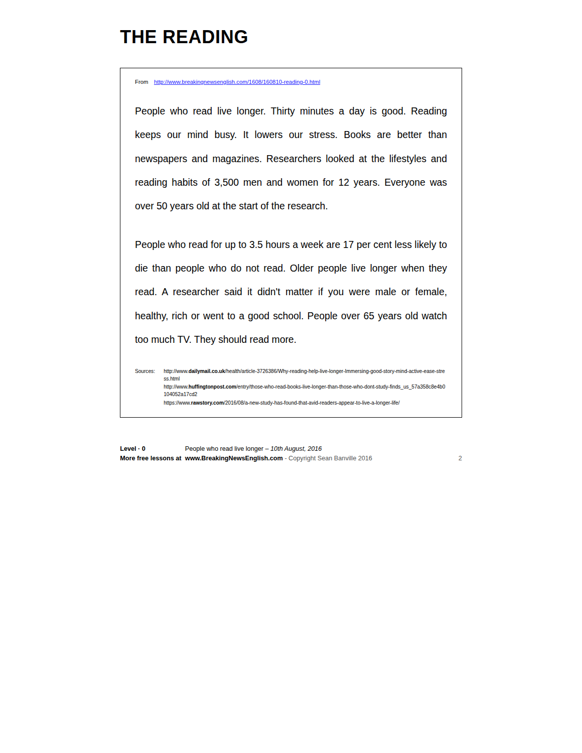THE READING
From http://www.breakingnewsenglish.com/1608/160810-reading-0.html
People who read live longer. Thirty minutes a day is good. Reading keeps our mind busy. It lowers our stress. Books are better than newspapers and magazines. Researchers looked at the lifestyles and reading habits of 3,500 men and women for 12 years. Everyone was over 50 years old at the start of the research.
People who read for up to 3.5 hours a week are 17 per cent less likely to die than people who do not read. Older people live longer when they read. A researcher said it didn't matter if you were male or female, healthy, rich or went to a good school. People over 65 years old watch too much TV. They should read more.
Sources:
http://www.dailymail.co.uk/health/article-3726386/Why-reading-help-live-longer-Immersing-good-story-mind-active-ease-stress.html
http://www.huffingtonpost.com/entry/those-who-read-books-live-longer-than-those-who-dont-study-finds_us_57a358c8e4b0104052a17cd2
https://www.rawstory.com/2016/08/a-new-study-has-found-that-avid-readers-appear-to-live-a-longer-life/
Level · 0
People who read live longer – 10th August, 2016
More free lessons at
www.BreakingNewsEnglish.com - Copyright Sean Banville 2016
2